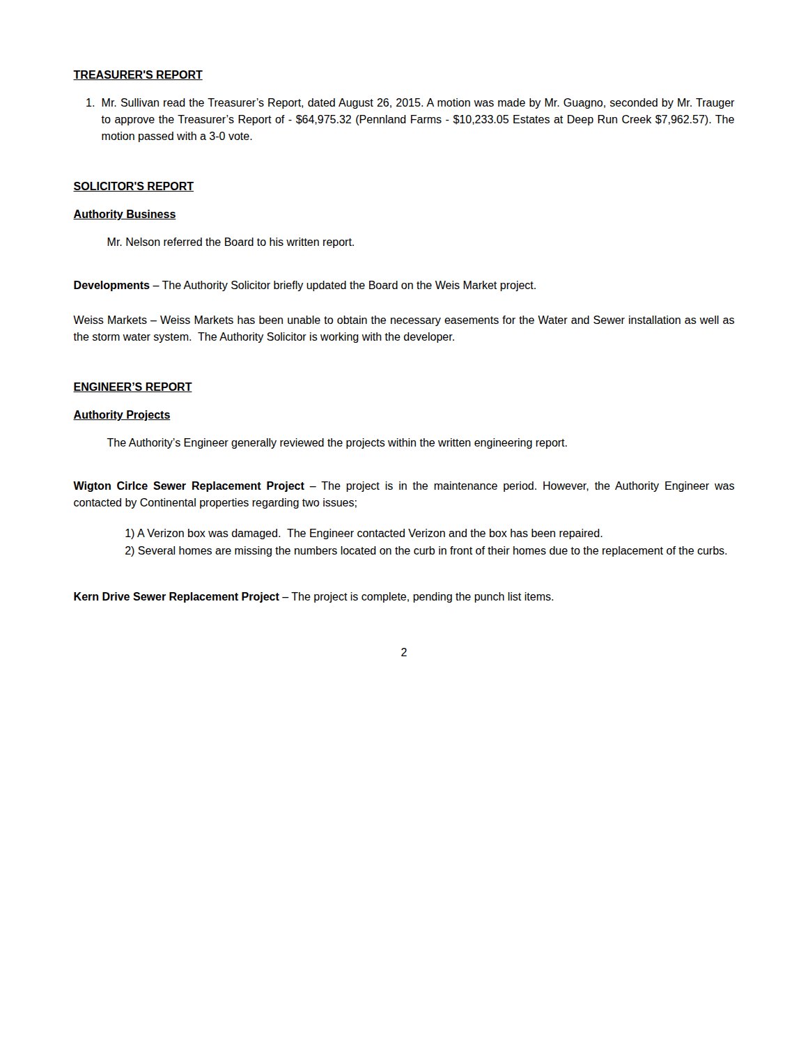TREASURER'S REPORT
Mr. Sullivan read the Treasurer’s Report, dated August 26, 2015. A motion was made by Mr. Guagno, seconded by Mr. Trauger to approve the Treasurer’s Report of - $64,975.32 (Pennland Farms - $10,233.05 Estates at Deep Run Creek $7,962.57). The motion passed with a 3-0 vote.
SOLICITOR'S REPORT
Authority Business
Mr. Nelson referred the Board to his written report.
Developments – The Authority Solicitor briefly updated the Board on the Weis Market project.
Weiss Markets – Weiss Markets has been unable to obtain the necessary easements for the Water and Sewer installation as well as the storm water system. The Authority Solicitor is working with the developer.
ENGINEER’S REPORT
Authority Projects
The Authority’s Engineer generally reviewed the projects within the written engineering report.
Wigton Cirlce Sewer Replacement Project – The project is in the maintenance period. However, the Authority Engineer was contacted by Continental properties regarding two issues;
1) A Verizon box was damaged. The Engineer contacted Verizon and the box has been repaired.
2) Several homes are missing the numbers located on the curb in front of their homes due to the replacement of the curbs.
Kern Drive Sewer Replacement Project – The project is complete, pending the punch list items.
2